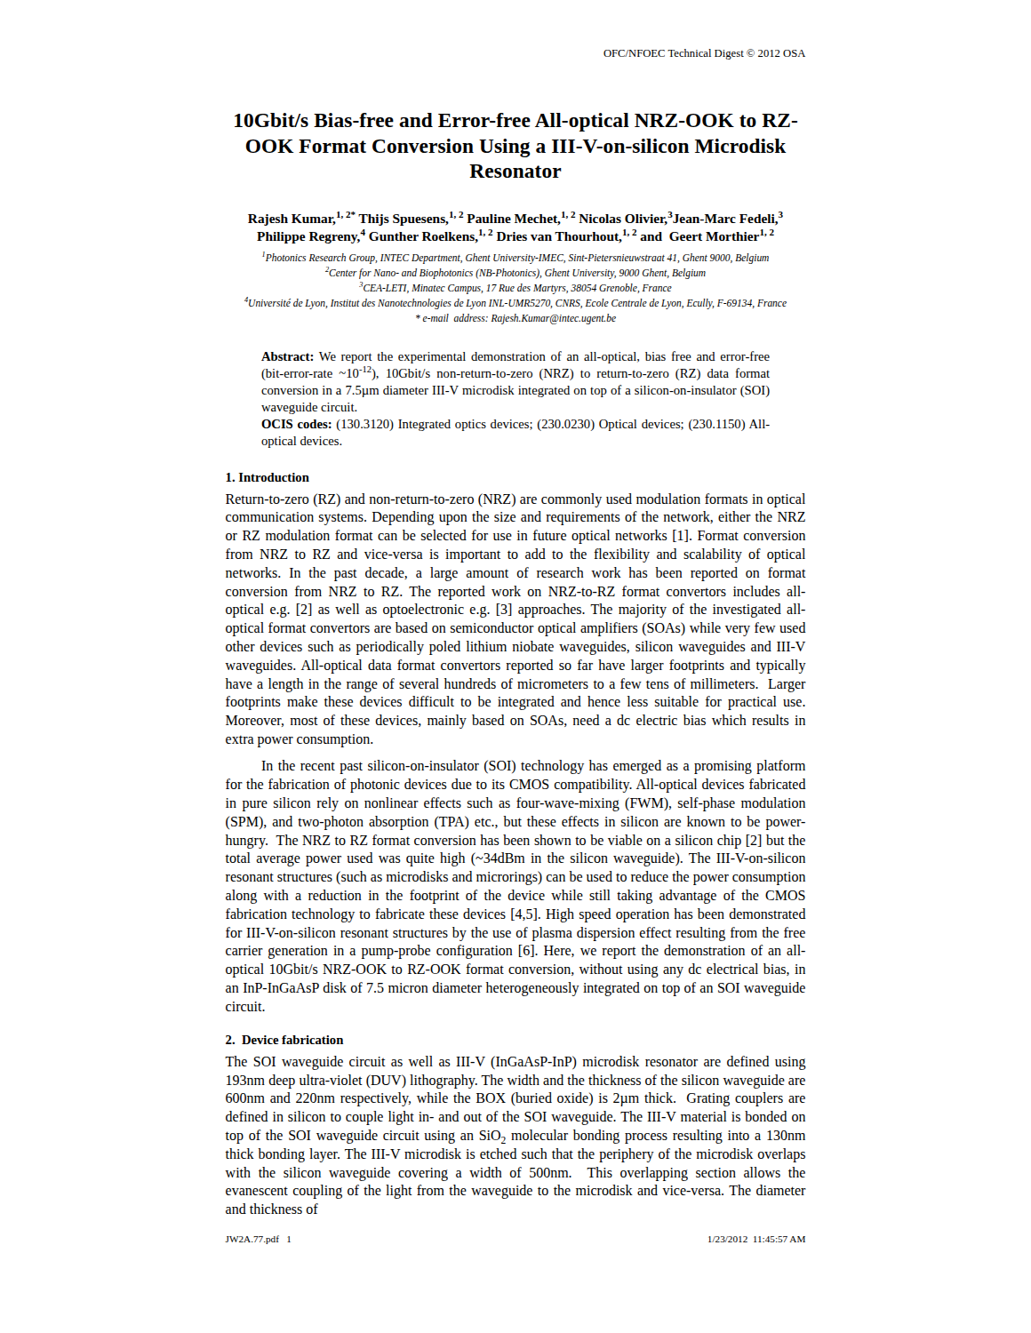OFC/NFOEC Technical Digest © 2012 OSA
10Gbit/s Bias-free and Error-free All-optical NRZ-OOK to RZ-OOK Format Conversion Using a III-V-on-silicon Microdisk Resonator
Rajesh Kumar,1, 2* Thijs Spuesens,1, 2 Pauline Mechet,1, 2 Nicolas Olivier,3Jean-Marc Fedeli,3 Philippe Regreny,4 Gunther Roelkens,1, 2 Dries van Thourhout,1, 2 and Geert Morthier1, 2
1Photonics Research Group, INTEC Department, Ghent University-IMEC, Sint-Pietersnieuwstraat 41, Ghent 9000, Belgium
2Center for Nano- and Biophotonics (NB-Photonics), Ghent University, 9000 Ghent, Belgium
3CEA-LETI, Minatec Campus, 17 Rue des Martyrs, 38054 Grenoble, France
4Université de Lyon, Institut des Nanotechnologies de Lyon INL-UMR5270, CNRS, Ecole Centrale de Lyon, Ecully, F-69134, France
* e-mail address: Rajesh.Kumar@intec.ugent.be
Abstract: We report the experimental demonstration of an all-optical, bias free and error-free (bit-error-rate ~10-12), 10Gbit/s non-return-to-zero (NRZ) to return-to-zero (RZ) data format conversion in a 7.5µm diameter III-V microdisk integrated on top of a silicon-on-insulator (SOI) waveguide circuit.
OCIS codes: (130.3120) Integrated optics devices; (230.0230) Optical devices; (230.1150) All-optical devices.
1. Introduction
Return-to-zero (RZ) and non-return-to-zero (NRZ) are commonly used modulation formats in optical communication systems. Depending upon the size and requirements of the network, either the NRZ or RZ modulation format can be selected for use in future optical networks [1]. Format conversion from NRZ to RZ and vice-versa is important to add to the flexibility and scalability of optical networks. In the past decade, a large amount of research work has been reported on format conversion from NRZ to RZ. The reported work on NRZ-to-RZ format convertors includes all-optical e.g. [2] as well as optoelectronic e.g. [3] approaches. The majority of the investigated all-optical format convertors are based on semiconductor optical amplifiers (SOAs) while very few used other devices such as periodically poled lithium niobate waveguides, silicon waveguides and III-V waveguides. All-optical data format convertors reported so far have larger footprints and typically have a length in the range of several hundreds of micrometers to a few tens of millimeters. Larger footprints make these devices difficult to be integrated and hence less suitable for practical use. Moreover, most of these devices, mainly based on SOAs, need a dc electric bias which results in extra power consumption.
In the recent past silicon-on-insulator (SOI) technology has emerged as a promising platform for the fabrication of photonic devices due to its CMOS compatibility. All-optical devices fabricated in pure silicon rely on nonlinear effects such as four-wave-mixing (FWM), self-phase modulation (SPM), and two-photon absorption (TPA) etc., but these effects in silicon are known to be power-hungry. The NRZ to RZ format conversion has been shown to be viable on a silicon chip [2] but the total average power used was quite high (~34dBm in the silicon waveguide). The III-V-on-silicon resonant structures (such as microdisks and microrings) can be used to reduce the power consumption along with a reduction in the footprint of the device while still taking advantage of the CMOS fabrication technology to fabricate these devices [4,5]. High speed operation has been demonstrated for III-V-on-silicon resonant structures by the use of plasma dispersion effect resulting from the free carrier generation in a pump-probe configuration [6]. Here, we report the demonstration of an all-optical 10Gbit/s NRZ-OOK to RZ-OOK format conversion, without using any dc electrical bias, in an InP-InGaAsP disk of 7.5 micron diameter heterogeneously integrated on top of an SOI waveguide circuit.
2. Device fabrication
The SOI waveguide circuit as well as III-V (InGaAsP-InP) microdisk resonator are defined using 193nm deep ultra-violet (DUV) lithography. The width and the thickness of the silicon waveguide are 600nm and 220nm respectively, while the BOX (buried oxide) is 2µm thick. Grating couplers are defined in silicon to couple light in- and out of the SOI waveguide. The III-V material is bonded on top of the SOI waveguide circuit using an SiO2 molecular bonding process resulting into a 130nm thick bonding layer. The III-V microdisk is etched such that the periphery of the microdisk overlaps with the silicon waveguide covering a width of 500nm. This overlapping section allows the evanescent coupling of the light from the waveguide to the microdisk and vice-versa. The diameter and thickness of
JW2A.77.pdf 1 1/23/2012 11:45:57 AM